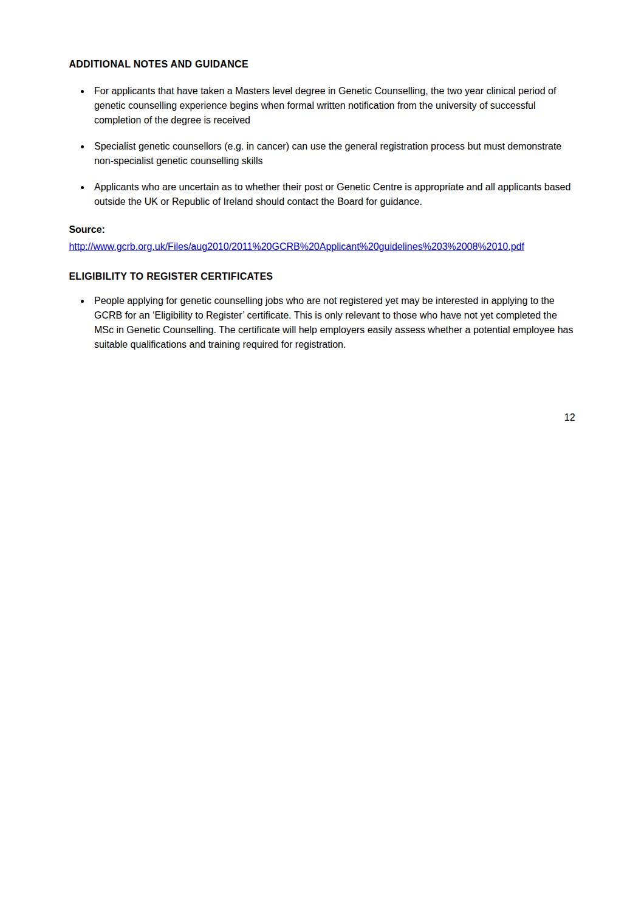ADDITIONAL NOTES AND GUIDANCE
For applicants that have taken a Masters level degree in Genetic Counselling, the two year clinical period of genetic counselling experience begins when formal written notification from the university of successful completion of the degree is received
Specialist genetic counsellors (e.g. in cancer) can use the general registration process but must demonstrate non-specialist genetic counselling skills
Applicants who are uncertain as to whether their post or Genetic Centre is appropriate and all applicants based outside the UK or Republic of Ireland should contact the Board for guidance.
Source:
http://www.gcrb.org.uk/Files/aug2010/2011%20GCRB%20Applicant%20guidelines%203%2008%2010.pdf
ELIGIBILITY TO REGISTER CERTIFICATES
People applying for genetic counselling jobs who are not registered yet may be interested in applying to the GCRB for an ‘Eligibility to Register’ certificate. This is only relevant to those who have not yet completed the MSc in Genetic Counselling. The certificate will help employers easily assess whether a potential employee has suitable qualifications and training required for registration.
12